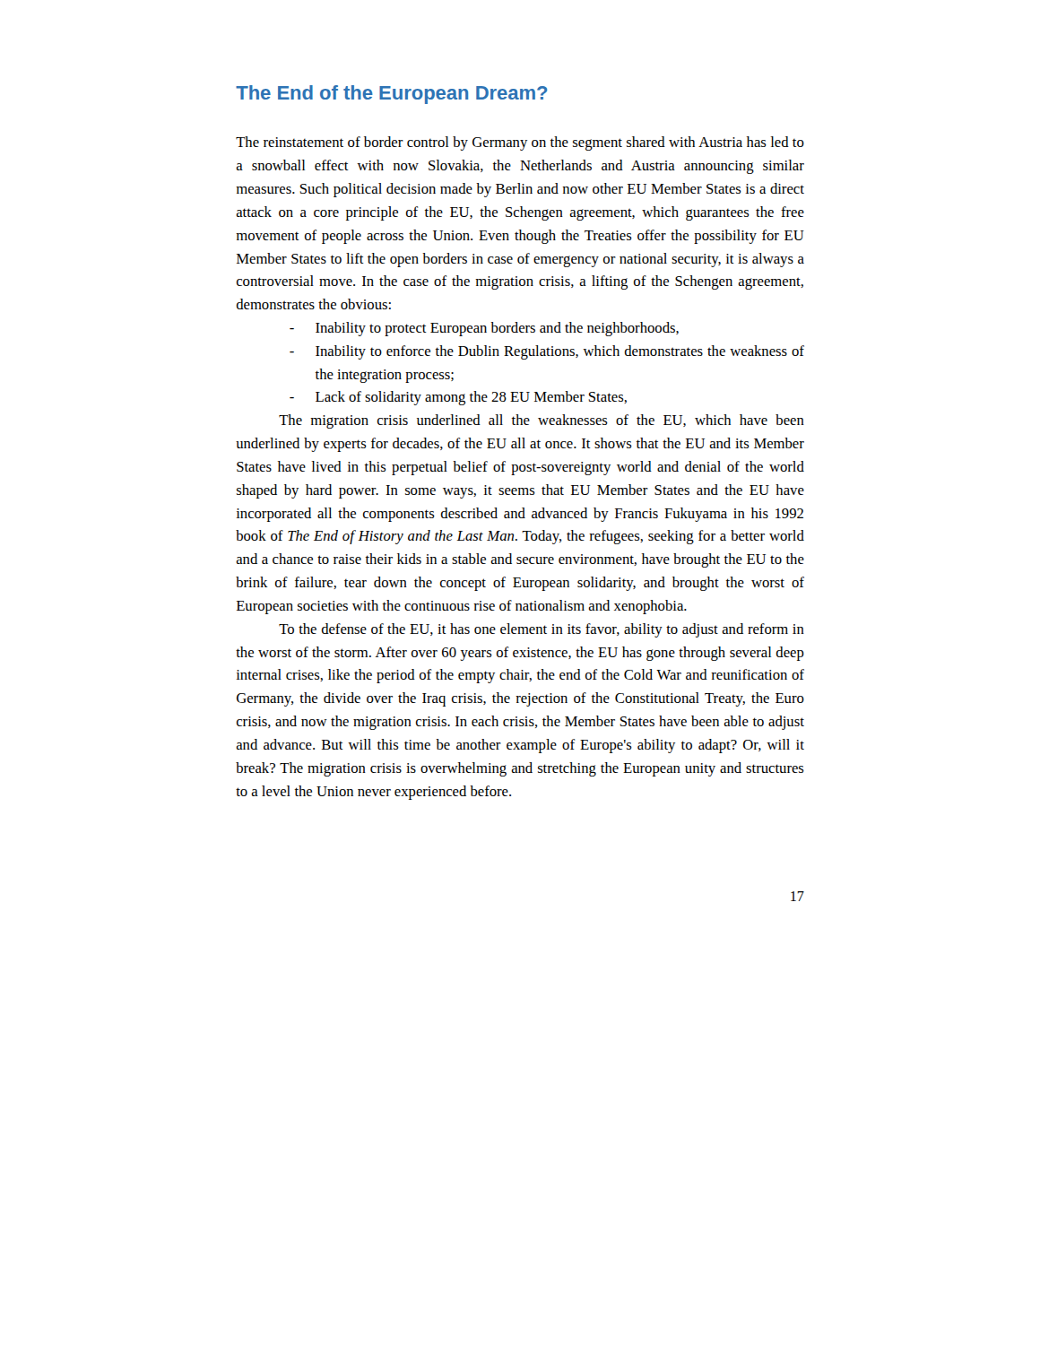The End of the European Dream?
The reinstatement of border control by Germany on the segment shared with Austria has led to a snowball effect with now Slovakia, the Netherlands and Austria announcing similar measures. Such political decision made by Berlin and now other EU Member States is a direct attack on a core principle of the EU, the Schengen agreement, which guarantees the free movement of people across the Union. Even though the Treaties offer the possibility for EU Member States to lift the open borders in case of emergency or national security, it is always a controversial move. In the case of the migration crisis, a lifting of the Schengen agreement, demonstrates the obvious:
Inability to protect European borders and the neighborhoods,
Inability to enforce the Dublin Regulations, which demonstrates the weakness of the integration process;
Lack of solidarity among the 28 EU Member States,
The migration crisis underlined all the weaknesses of the EU, which have been underlined by experts for decades, of the EU all at once. It shows that the EU and its Member States have lived in this perpetual belief of post-sovereignty world and denial of the world shaped by hard power. In some ways, it seems that EU Member States and the EU have incorporated all the components described and advanced by Francis Fukuyama in his 1992 book of The End of History and the Last Man. Today, the refugees, seeking for a better world and a chance to raise their kids in a stable and secure environment, have brought the EU to the brink of failure, tear down the concept of European solidarity, and brought the worst of European societies with the continuous rise of nationalism and xenophobia.
To the defense of the EU, it has one element in its favor, ability to adjust and reform in the worst of the storm. After over 60 years of existence, the EU has gone through several deep internal crises, like the period of the empty chair, the end of the Cold War and reunification of Germany, the divide over the Iraq crisis, the rejection of the Constitutional Treaty, the Euro crisis, and now the migration crisis. In each crisis, the Member States have been able to adjust and advance. But will this time be another example of Europe's ability to adapt? Or, will it break? The migration crisis is overwhelming and stretching the European unity and structures to a level the Union never experienced before.
17